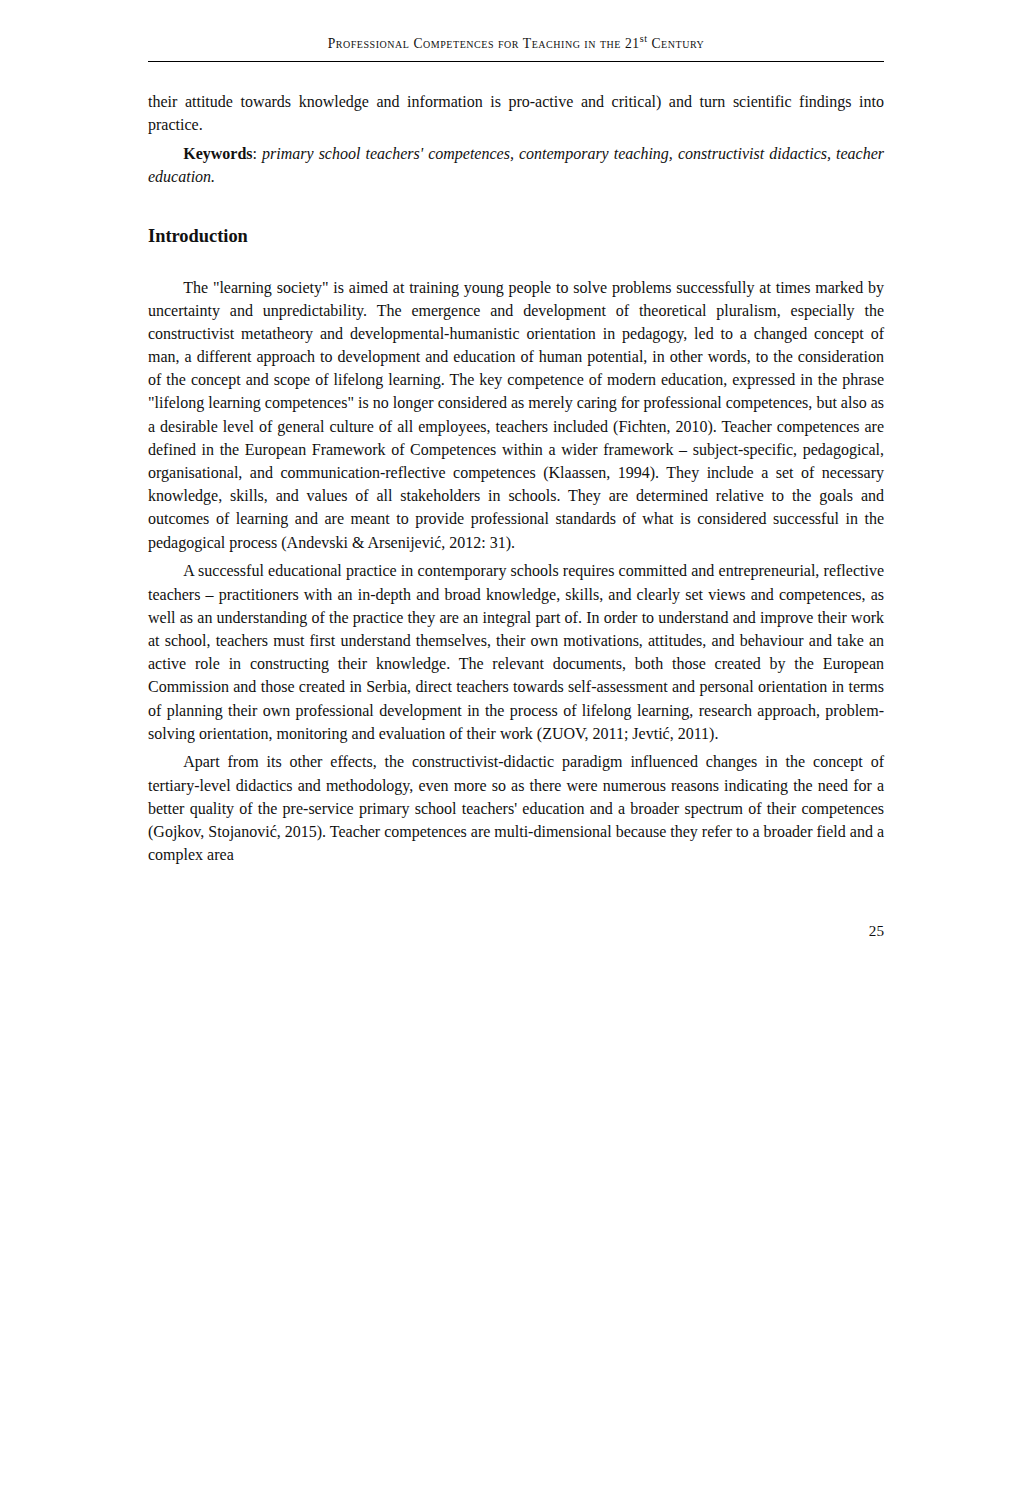Professional Competences for Teaching in the 21st Century
their attitude towards knowledge and information is pro-active and critical) and turn scientific findings into practice.
Keywords: primary school teachers' competences, contemporary teaching, constructivist didactics, teacher education.
Introduction
The "learning society" is aimed at training young people to solve problems successfully at times marked by uncertainty and unpredictability. The emergence and development of theoretical pluralism, especially the constructivist metatheory and developmental-humanistic orientation in pedagogy, led to a changed concept of man, a different approach to development and education of human potential, in other words, to the consideration of the concept and scope of lifelong learning. The key competence of modern education, expressed in the phrase "lifelong learning competences" is no longer considered as merely caring for professional competences, but also as a desirable level of general culture of all employees, teachers included (Fichten, 2010). Teacher competences are defined in the European Framework of Competences within a wider framework – subject-specific, pedagogical, organisational, and communication-reflective competences (Klaassen, 1994). They include a set of necessary knowledge, skills, and values of all stakeholders in schools. They are determined relative to the goals and outcomes of learning and are meant to provide professional standards of what is considered successful in the pedagogical process (Andevski & Arsenijević, 2012: 31).
A successful educational practice in contemporary schools requires committed and entrepreneurial, reflective teachers – practitioners with an in-depth and broad knowledge, skills, and clearly set views and competences, as well as an understanding of the practice they are an integral part of. In order to understand and improve their work at school, teachers must first understand themselves, their own motivations, attitudes, and behaviour and take an active role in constructing their knowledge. The relevant documents, both those created by the European Commission and those created in Serbia, direct teachers towards self-assessment and personal orientation in terms of planning their own professional development in the process of lifelong learning, research approach, problem-solving orientation, monitoring and evaluation of their work (ZUOV, 2011; Jevtić, 2011).
Apart from its other effects, the constructivist-didactic paradigm influenced changes in the concept of tertiary-level didactics and methodology, even more so as there were numerous reasons indicating the need for a better quality of the pre-service primary school teachers' education and a broader spectrum of their competences (Gojkov, Stojanović, 2015). Teacher competences are multi-dimensional because they refer to a broader field and a complex area
25